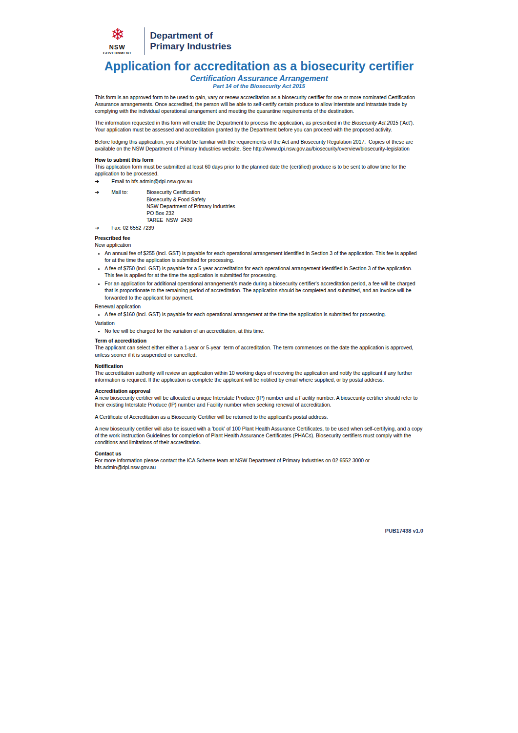❄
NSWGOVERNMENT
Department of
Primary Industries
Application for accreditation as a biosecurity certifier
Certification Assurance Arrangement
Part 14 of the Biosecurity Act 2015
This form is an approved form to be used to gain, vary or renew accreditation as a biosecurity certifier for one or more nominated Certification Assurance arrangements. Once accredited, the person will be able to self-certify certain produce to allow interstate and intrastate trade by complying with the individual operational arrangement and meeting the quarantine requirements of the destination.
The information requested in this form will enable the Department to process the application, as prescribed in the Biosecurity Act 2015 ('Act'). Your application must be assessed and accreditation granted by the Department before you can proceed with the proposed activity.
Before lodging this application, you should be familiar with the requirements of the Act and Biosecurity Regulation 2017. Copies of these are available on the NSW Department of Primary Industries website. See http://www.dpi.nsw.gov.au/biosecurity/overview/biosecurity-legislation
How to submit this form
This application form must be submitted at least 60 days prior to the planned date the (certified) produce is to be sent to allow time for the application to be processed.
➔
Email to bfs.admin@dpi.nsw.gov.au
➔
Mail to:
Biosecurity Certification
Biosecurity & Food Safety
NSW Department of Primary Industries
PO Box 232
TAREE NSW 2430
➔
Fax: 02 6552 7239
Prescribed fee
New application
An annual fee of $255 (incl. GST) is payable for each operational arrangement identified in Section 3 of the application. This fee is applied for at the time the application is submitted for processing.
A fee of $750 (incl. GST) is payable for a 5-year accreditation for each operational arrangement identified in Section 3 of the application. This fee is applied for at the time the application is submitted for processing.
For an application for additional operational arrangement/s made during a biosecurity certifier's accreditation period, a fee will be charged that is proportionate to the remaining period of accreditation. The application should be completed and submitted, and an invoice will be forwarded to the applicant for payment.
Renewal application
A fee of $160 (incl. GST) is payable for each operational arrangement at the time the application is submitted for processing.
Variation
No fee will be charged for the variation of an accreditation, at this time.
Term of accreditation
The applicant can select either either a 1-year or 5-year term of accreditation. The term commences on the date the application is approved, unless sooner if it is suspended or cancelled.
Notification
The accreditation authority will review an application within 10 working days of receiving the application and notify the applicant if any further information is required. If the application is complete the applicant will be notified by email where supplied, or by postal address.
Accreditation approval
A new biosecurity certifier will be allocated a unique Interstate Produce (IP) number and a Facility number. A biosecurity certifier should refer to their existing Interstate Produce (IP) number and Facility number when seeking renewal of accreditation.
A Certificate of Accreditation as a Biosecurity Certifier will be returned to the applicant's postal address.
A new biosecurity certifier will also be issued with a 'book' of 100 Plant Health Assurance Certificates, to be used when self-certifying, and a copy of the work instruction Guidelines for completion of Plant Health Assurance Certificates (PHACs). Biosecurity certifiers must comply with the conditions and limitations of their accreditation.
Contact us
For more information please contact the ICA Scheme team at NSW Department of Primary Industries on 02 6552 3000 or bfs.admin@dpi.nsw.gov.au
PUB17438 v1.0